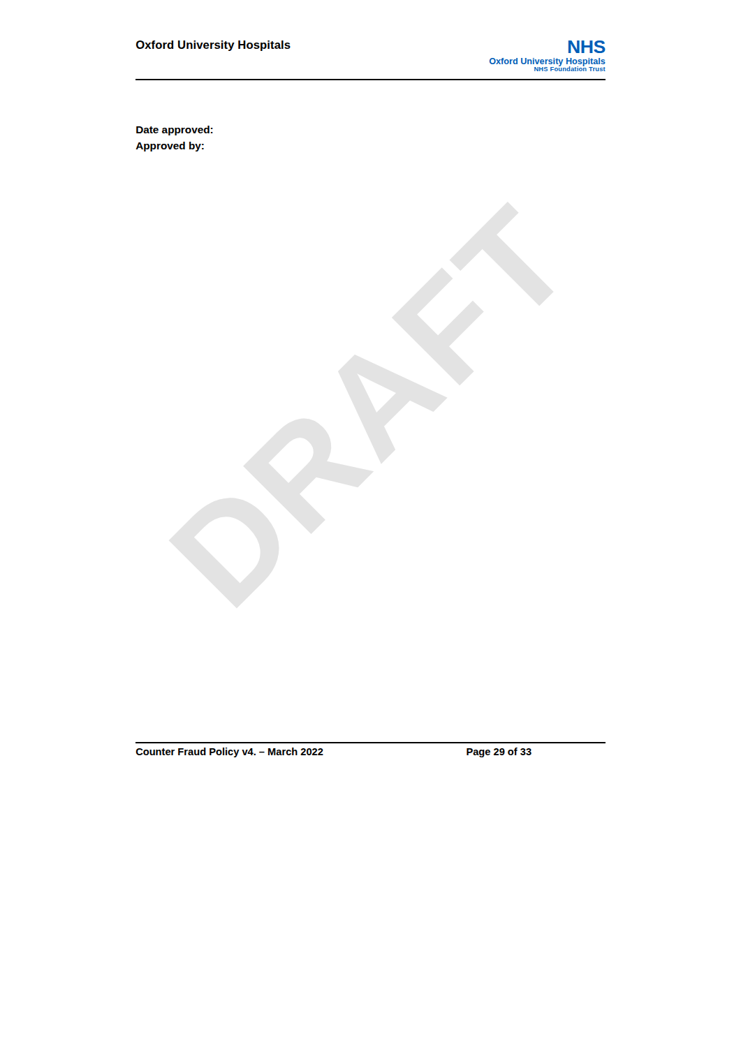Oxford University Hospitals
NHS
Oxford University Hospitals
NHS Foundation Trust
DRAFT
Date approved:
Approved by:
Counter Fraud Policy v4. – March 2022
Page 29 of 33